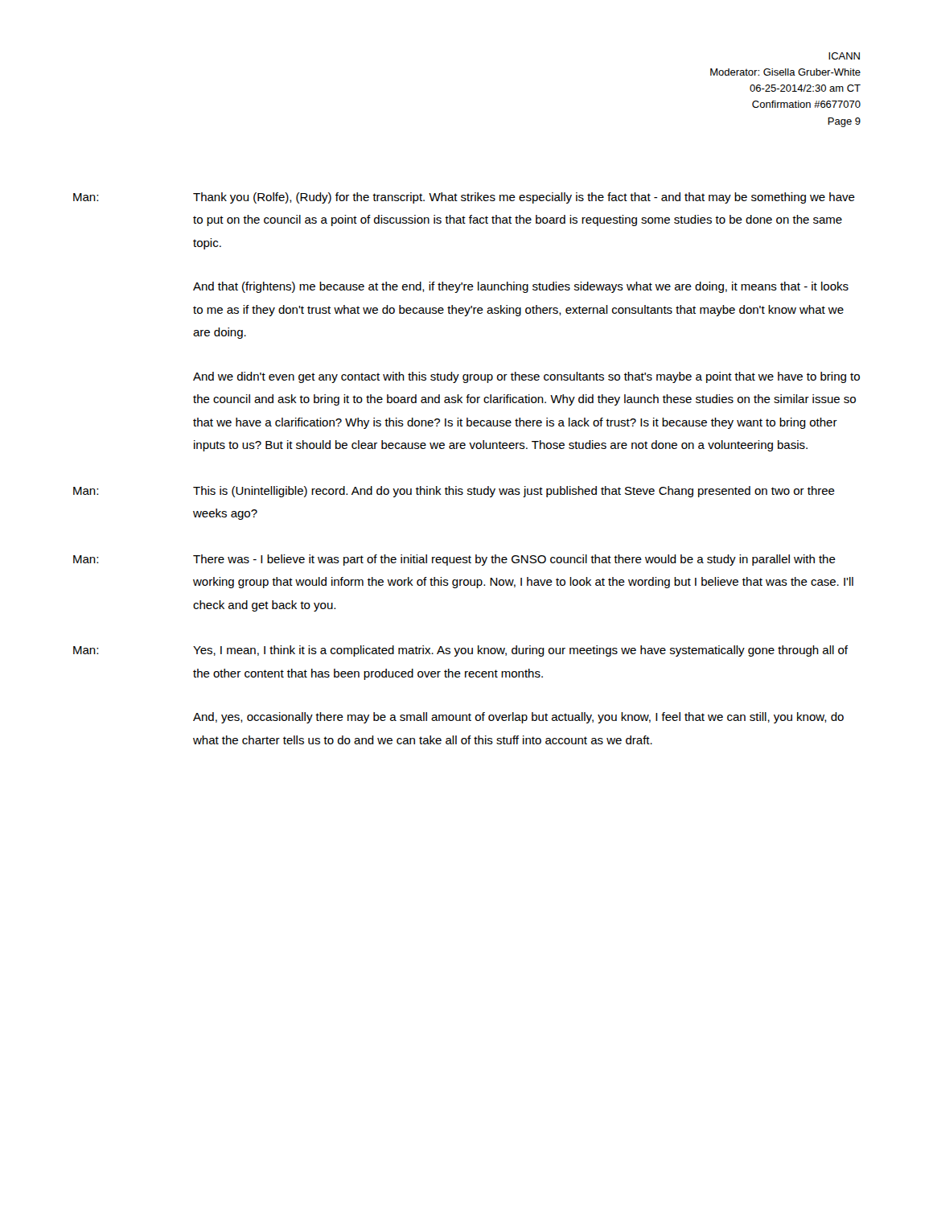ICANN
Moderator: Gisella Gruber-White
06-25-2014/2:30 am CT
Confirmation #6677070
Page 9
| Man: | Thank you (Rolfe), (Rudy) for the transcript. What strikes me especially is the fact that - and that may be something we have to put on the council as a point of discussion is that fact that the board is requesting some studies to be done on the same topic. And that (frightens) me because at the end, if they're launching studies sideways what we are doing, it means that - it looks to me as if they don't trust what we do because they're asking others, external consultants that maybe don't know what we are doing. And we didn't even get any contact with this study group or these consultants so that's maybe a point that we have to bring to the council and ask to bring it to the board and ask for clarification. Why did they launch these studies on the similar issue so that we have a clarification? Why is this done? Is it because there is a lack of trust? Is it because they want to bring other inputs to us? But it should be clear because we are volunteers. Those studies are not done on a volunteering basis. |
| Man: | This is (Unintelligible) record. And do you think this study was just published that Steve Chang presented on two or three weeks ago? |
| Man: | There was - I believe it was part of the initial request by the GNSO council that there would be a study in parallel with the working group that would inform the work of this group. Now, I have to look at the wording but I believe that was the case. I'll check and get back to you. |
| Man: | Yes, I mean, I think it is a complicated matrix. As you know, during our meetings we have systematically gone through all of the other content that has been produced over the recent months. And, yes, occasionally there may be a small amount of overlap but actually, you know, I feel that we can still, you know, do what the charter tells us to do and we can take all of this stuff into account as we draft. |